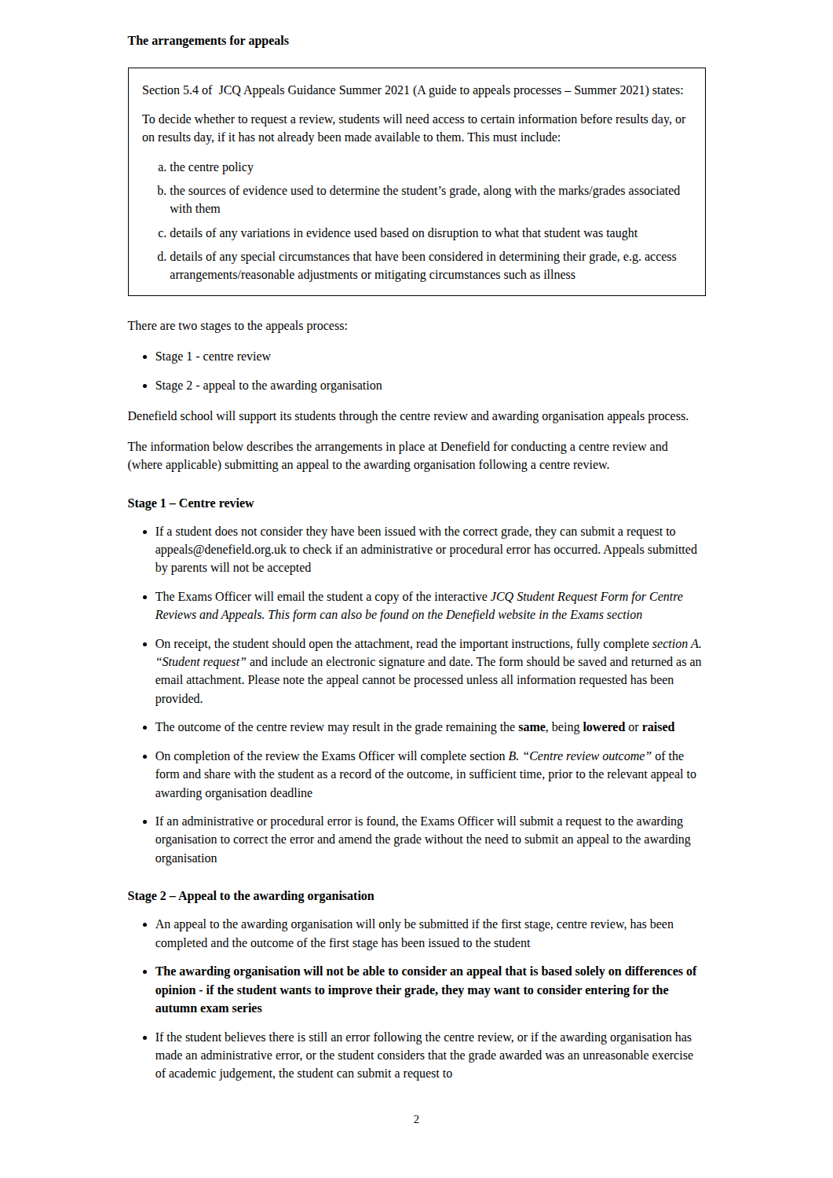The arrangements for appeals
Section 5.4 of JCQ Appeals Guidance Summer 2021 (A guide to appeals processes – Summer 2021) states:
To decide whether to request a review, students will need access to certain information before results day, or on results day, if it has not already been made available to them. This must include:
the centre policy
the sources of evidence used to determine the student’s grade, along with the marks/grades associated with them
details of any variations in evidence used based on disruption to what that student was taught
details of any special circumstances that have been considered in determining their grade, e.g. access arrangements/reasonable adjustments or mitigating circumstances such as illness
There are two stages to the appeals process:
Stage 1 - centre review
Stage 2 - appeal to the awarding organisation
Denefield school will support its students through the centre review and awarding organisation appeals process.
The information below describes the arrangements in place at Denefield for conducting a centre review and (where applicable) submitting an appeal to the awarding organisation following a centre review.
Stage 1 – Centre review
If a student does not consider they have been issued with the correct grade, they can submit a request to appeals@denefield.org.uk to check if an administrative or procedural error has occurred. Appeals submitted by parents will not be accepted
The Exams Officer will email the student a copy of the interactive JCQ Student Request Form for Centre Reviews and Appeals. This form can also be found on the Denefield website in the Exams section
On receipt, the student should open the attachment, read the important instructions, fully complete section A. “Student request” and include an electronic signature and date. The form should be saved and returned as an email attachment. Please note the appeal cannot be processed unless all information requested has been provided.
The outcome of the centre review may result in the grade remaining the same, being lowered or raised
On completion of the review the Exams Officer will complete section B. “Centre review outcome” of the form and share with the student as a record of the outcome, in sufficient time, prior to the relevant appeal to awarding organisation deadline
If an administrative or procedural error is found, the Exams Officer will submit a request to the awarding organisation to correct the error and amend the grade without the need to submit an appeal to the awarding organisation
Stage 2 – Appeal to the awarding organisation
An appeal to the awarding organisation will only be submitted if the first stage, centre review, has been completed and the outcome of the first stage has been issued to the student
The awarding organisation will not be able to consider an appeal that is based solely on differences of opinion - if the student wants to improve their grade, they may want to consider entering for the autumn exam series
If the student believes there is still an error following the centre review, or if the awarding organisation has made an administrative error, or the student considers that the grade awarded was an unreasonable exercise of academic judgement, the student can submit a request to
2